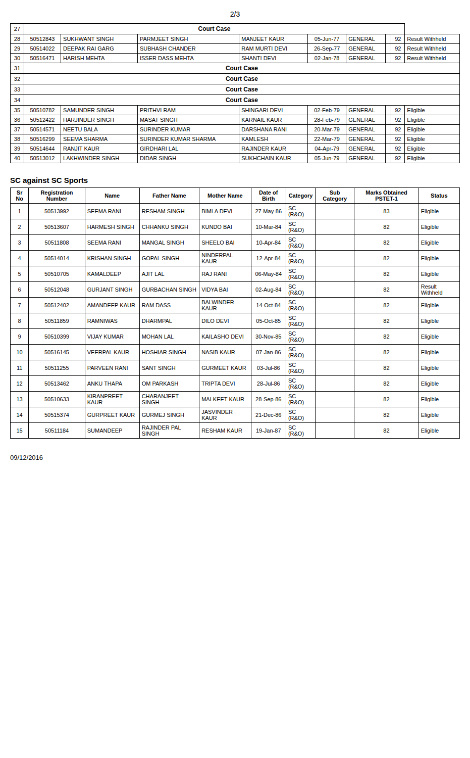2/3
| 27 | Court Case |
| 28 | 50512843 | SUKHWANT SINGH | PARMJEET SINGH | MANJEET KAUR | 05-Jun-77 | GENERAL | | 92 | Result Withheld |
| 29 | 50514022 | DEEPAK RAI GARG | SUBHASH CHANDER | RAM MURTI DEVI | 26-Sep-77 | GENERAL | | 92 | Result Withheld |
| 30 | 50516471 | HARISH MEHTA | ISSER DASS MEHTA | SHANTI DEVI | 02-Jan-78 | GENERAL | | 92 | Result Withheld |
| 31 | Court Case |
| 32 | Court Case |
| 33 | Court Case |
| 34 | Court Case |
| 35 | 50510782 | SAMUNDER SINGH | PRITHVI RAM | SHINGARI DEVI | 02-Feb-79 | GENERAL | | 92 | Eligible |
| 36 | 50512422 | HARJINDER SINGH | MASAT SINGH | KARNAIL KAUR | 28-Feb-79 | GENERAL | | 92 | Eligible |
| 37 | 50514571 | NEETU BALA | SURINDER KUMAR | DARSHANA RANI | 20-Mar-79 | GENERAL | | 92 | Eligible |
| 38 | 50516299 | SEEMA SHARMA | SURINDER KUMAR SHARMA | KAMLESH | 22-Mar-79 | GENERAL | | 92 | Eligible |
| 39 | 50514644 | RANJIT KAUR | GIRDHARI LAL | RAJINDER KAUR | 04-Apr-79 | GENERAL | | 92 | Eligible |
| 40 | 50513012 | LAKHWINDER SINGH | DIDAR SINGH | SUKHCHAIN KAUR | 05-Jun-79 | GENERAL | | 92 | Eligible |
SC against SC Sports
| Sr No | Registration Number | Name | Father Name | Mother Name | Date of Birth | Category | Sub Category | Marks Obtained PSTET-1 | Status |
| --- | --- | --- | --- | --- | --- | --- | --- | --- | --- |
| 1 | 50513992 | SEEMA RANI | RESHAM SINGH | BIMLA DEVI | 27-May-86 | SC (R&O) | | 83 | Eligible |
| 2 | 50513607 | HARMESH SINGH | CHHANKU SINGH | KUNDO BAI | 10-Mar-84 | SC (R&O) | | 82 | Eligible |
| 3 | 50511808 | SEEMA RANI | MANGAL SINGH | SHEELO BAI | 10-Apr-84 | SC (R&O) | | 82 | Eligible |
| 4 | 50514014 | KRISHAN SINGH | GOPAL SINGH | NINDERPAL KAUR | 12-Apr-84 | SC (R&O) | | 82 | Eligible |
| 5 | 50510705 | KAMALDEEP | AJIT LAL | RAJ RANI | 06-May-84 | SC (R&O) | | 82 | Eligible |
| 6 | 50512048 | GURJANT SINGH | GURBACHAN SINGH | VIDYA BAI | 02-Aug-84 | SC (R&O) | | 82 | Result Withheld |
| 7 | 50512402 | AMANDEEP KAUR | RAM DASS | BALWINDER KAUR | 14-Oct-84 | SC (R&O) | | 82 | Eligible |
| 8 | 50511859 | RAMNIWAS | DHARMPAL | DILO DEVI | 05-Oct-85 | SC (R&O) | | 82 | Eligible |
| 9 | 50510399 | VIJAY KUMAR | MOHAN LAL | KAILASHO DEVI | 30-Nov-85 | SC (R&O) | | 82 | Eligible |
| 10 | 50516145 | VEERPAL KAUR | HOSHIAR SINGH | NASIB KAUR | 07-Jan-86 | SC (R&O) | | 82 | Eligible |
| 11 | 50511255 | PARVEEN RANI | SANT SINGH | GURMEET KAUR | 03-Jul-86 | SC (R&O) | | 82 | Eligible |
| 12 | 50513462 | ANKU THAPA | OM PARKASH | TRIPTA DEVI | 28-Jul-86 | SC (R&O) | | 82 | Eligible |
| 13 | 50510633 | KIRANPREET KAUR | CHARANJEET SINGH | MALKEET KAUR | 28-Sep-86 | SC (R&O) | | 82 | Eligible |
| 14 | 50515374 | GURPREET KAUR | GURMEJ SINGH | JASVINDER KAUR | 21-Dec-86 | SC (R&O) | | 82 | Eligible |
| 15 | 50511184 | SUMANDEEP | RAJINDER PAL SINGH | RESHAM KAUR | 19-Jan-87 | SC (R&O) | | 82 | Eligible |
09/12/2016